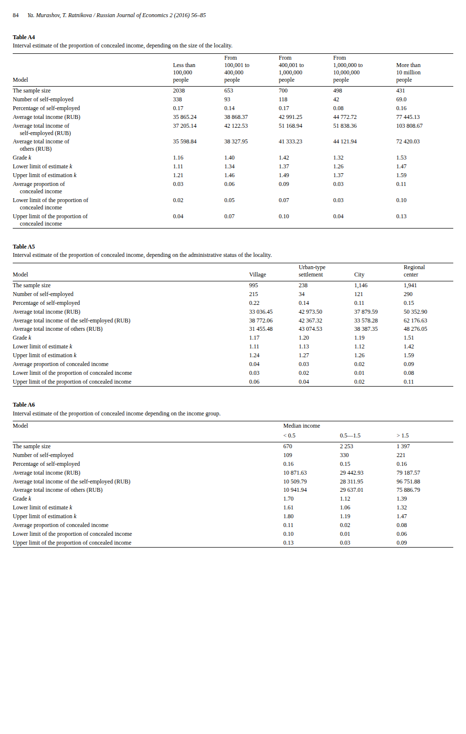84 Ya. Murashov, T. Ratnikova / Russian Journal of Economics 2 (2016) 56–85
Table A4
Interval estimate of the proportion of concealed income, depending on the size of the locality.
| Model | Less than 100,000 people | From 100,001 to 400,000 people | From 400,001 to 1,000,000 people | From 1,000,000 to 10,000,000 people | More than 10 million people |
| --- | --- | --- | --- | --- | --- |
| The sample size | 2038 | 653 | 700 | 498 | 431 |
| Number of self-employed | 338 | 93 | 118 | 42 | 69.0 |
| Percentage of self-employed | 0.17 | 0.14 | 0.17 | 0.08 | 0.16 |
| Average total income (RUB) | 35 865.24 | 38 868.37 | 42 991.25 | 44 772.72 | 77 445.13 |
| Average total income of self-employed (RUB) | 37 205.14 | 42 122.53 | 51 168.94 | 51 838.36 | 103 808.67 |
| Average total income of others (RUB) | 35 598.84 | 38 327.95 | 41 333.23 | 44 121.94 | 72 420.03 |
| Grade k | 1.16 | 1.40 | 1.42 | 1.32 | 1.53 |
| Lower limit of estimate k | 1.11 | 1.34 | 1.37 | 1.26 | 1.47 |
| Upper limit of estimation k | 1.21 | 1.46 | 1.49 | 1.37 | 1.59 |
| Average proportion of concealed income | 0.03 | 0.06 | 0.09 | 0.03 | 0.11 |
| Lower limit of the proportion of concealed income | 0.02 | 0.05 | 0.07 | 0.03 | 0.10 |
| Upper limit of the proportion of concealed income | 0.04 | 0.07 | 0.10 | 0.04 | 0.13 |
Table A5
Interval estimate of the proportion of concealed income, depending on the administrative status of the locality.
| Model | Village | Urban-type settlement | City | Regional center |
| --- | --- | --- | --- | --- |
| The sample size | 995 | 238 | 1,146 | 1,941 |
| Number of self-employed | 215 | 34 | 121 | 290 |
| Percentage of self-employed | 0.22 | 0.14 | 0.11 | 0.15 |
| Average total income (RUB) | 33 036.45 | 42 973.50 | 37 879.59 | 50 352.90 |
| Average total income of the self-employed (RUB) | 38 772.06 | 42 367.32 | 33 578.28 | 62 176.63 |
| Average total income of others (RUB) | 31 455.48 | 43 074.53 | 38 387.35 | 48 276.05 |
| Grade k | 1.17 | 1.20 | 1.19 | 1.51 |
| Lower limit of estimate k | 1.11 | 1.13 | 1.12 | 1.42 |
| Upper limit of estimation k | 1.24 | 1.27 | 1.26 | 1.59 |
| Average proportion of concealed income | 0.04 | 0.03 | 0.02 | 0.09 |
| Lower limit of the proportion of concealed income | 0.03 | 0.02 | 0.01 | 0.08 |
| Upper limit of the proportion of concealed income | 0.06 | 0.04 | 0.02 | 0.11 |
Table A6
Interval estimate of the proportion of concealed income depending on the income group.
| Model | Median income |
| --- | --- |
| | < 0.5 | 0.5—1.5 | > 1.5 |
| The sample size | 670 | 2 253 | 1 397 |
| Number of self-employed | 109 | 330 | 221 |
| Percentage of self-employed | 0.16 | 0.15 | 0.16 |
| Average total income (RUB) | 10 871.63 | 29 442.93 | 79 187.57 |
| Average total income of the self-employed (RUB) | 10 509.79 | 28 311.95 | 96 751.88 |
| Average total income of others (RUB) | 10 941.94 | 29 637.01 | 75 886.79 |
| Grade k | 1.70 | 1.12 | 1.39 |
| Lower limit of estimate k | 1.61 | 1.06 | 1.32 |
| Upper limit of estimation k | 1.80 | 1.19 | 1.47 |
| Average proportion of concealed income | 0.11 | 0.02 | 0.08 |
| Lower limit of the proportion of concealed income | 0.10 | 0.01 | 0.06 |
| Upper limit of the proportion of concealed income | 0.13 | 0.03 | 0.09 |